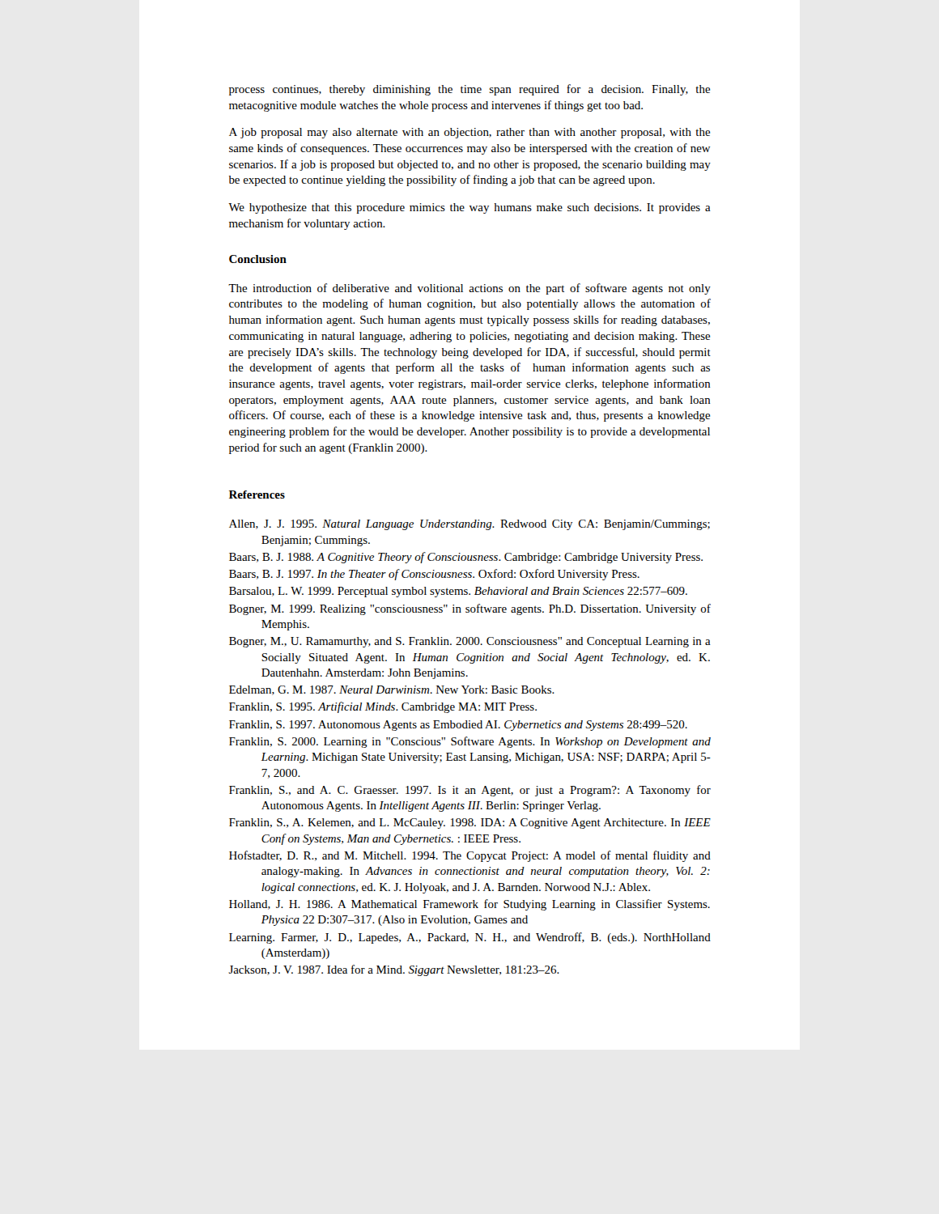process continues, thereby diminishing the time span required for a decision. Finally, the metacognitive module watches the whole process and intervenes if things get too bad.
A job proposal may also alternate with an objection, rather than with another proposal, with the same kinds of consequences. These occurrences may also be interspersed with the creation of new scenarios. If a job is proposed but objected to, and no other is proposed, the scenario building may be expected to continue yielding the possibility of finding a job that can be agreed upon.
We hypothesize that this procedure mimics the way humans make such decisions. It provides a mechanism for voluntary action.
Conclusion
The introduction of deliberative and volitional actions on the part of software agents not only contributes to the modeling of human cognition, but also potentially allows the automation of human information agent. Such human agents must typically possess skills for reading databases, communicating in natural language, adhering to policies, negotiating and decision making. These are precisely IDA’s skills. The technology being developed for IDA, if successful, should permit the development of agents that perform all the tasks of human information agents such as insurance agents, travel agents, voter registrars, mail-order service clerks, telephone information operators, employment agents, AAA route planners, customer service agents, and bank loan officers. Of course, each of these is a knowledge intensive task and, thus, presents a knowledge engineering problem for the would be developer. Another possibility is to provide a developmental period for such an agent (Franklin 2000).
References
Allen, J. J. 1995. Natural Language Understanding. Redwood City CA: Benjamin/Cummings; Benjamin; Cummings.
Baars, B. J. 1988. A Cognitive Theory of Consciousness. Cambridge: Cambridge University Press.
Baars, B. J. 1997. In the Theater of Consciousness. Oxford: Oxford University Press.
Barsalou, L. W. 1999. Perceptual symbol systems. Behavioral and Brain Sciences 22:577–609.
Bogner, M. 1999. Realizing "consciousness" in software agents. Ph.D. Dissertation. University of Memphis.
Bogner, M., U. Ramamurthy, and S. Franklin. 2000. Consciousness" and Conceptual Learning in a Socially Situated Agent. In Human Cognition and Social Agent Technology, ed. K. Dautenhahn. Amsterdam: John Benjamins.
Edelman, G. M. 1987. Neural Darwinism. New York: Basic Books.
Franklin, S. 1995. Artificial Minds. Cambridge MA: MIT Press.
Franklin, S. 1997. Autonomous Agents as Embodied AI. Cybernetics and Systems 28:499–520.
Franklin, S. 2000. Learning in "Conscious" Software Agents. In Workshop on Development and Learning. Michigan State University; East Lansing, Michigan, USA: NSF; DARPA; April 5-7, 2000.
Franklin, S., and A. C. Graesser. 1997. Is it an Agent, or just a Program?: A Taxonomy for Autonomous Agents. In Intelligent Agents III. Berlin: Springer Verlag.
Franklin, S., A. Kelemen, and L. McCauley. 1998. IDA: A Cognitive Agent Architecture. In IEEE Conf on Systems, Man and Cybernetics. : IEEE Press.
Hofstadter, D. R., and M. Mitchell. 1994. The Copycat Project: A model of mental fluidity and analogy-making. In Advances in connectionist and neural computation theory, Vol. 2: logical connections, ed. K. J. Holyoak, and J. A. Barnden. Norwood N.J.: Ablex.
Holland, J. H. 1986. A Mathematical Framework for Studying Learning in Classifier Systems. Physica 22 D:307–317. (Also in Evolution, Games and
Learning. Farmer, J. D., Lapedes, A., Packard, N. H., and Wendroff, B. (eds.). NorthHolland (Amsterdam))
Jackson, J. V. 1987. Idea for a Mind. Siggart Newsletter, 181:23–26.